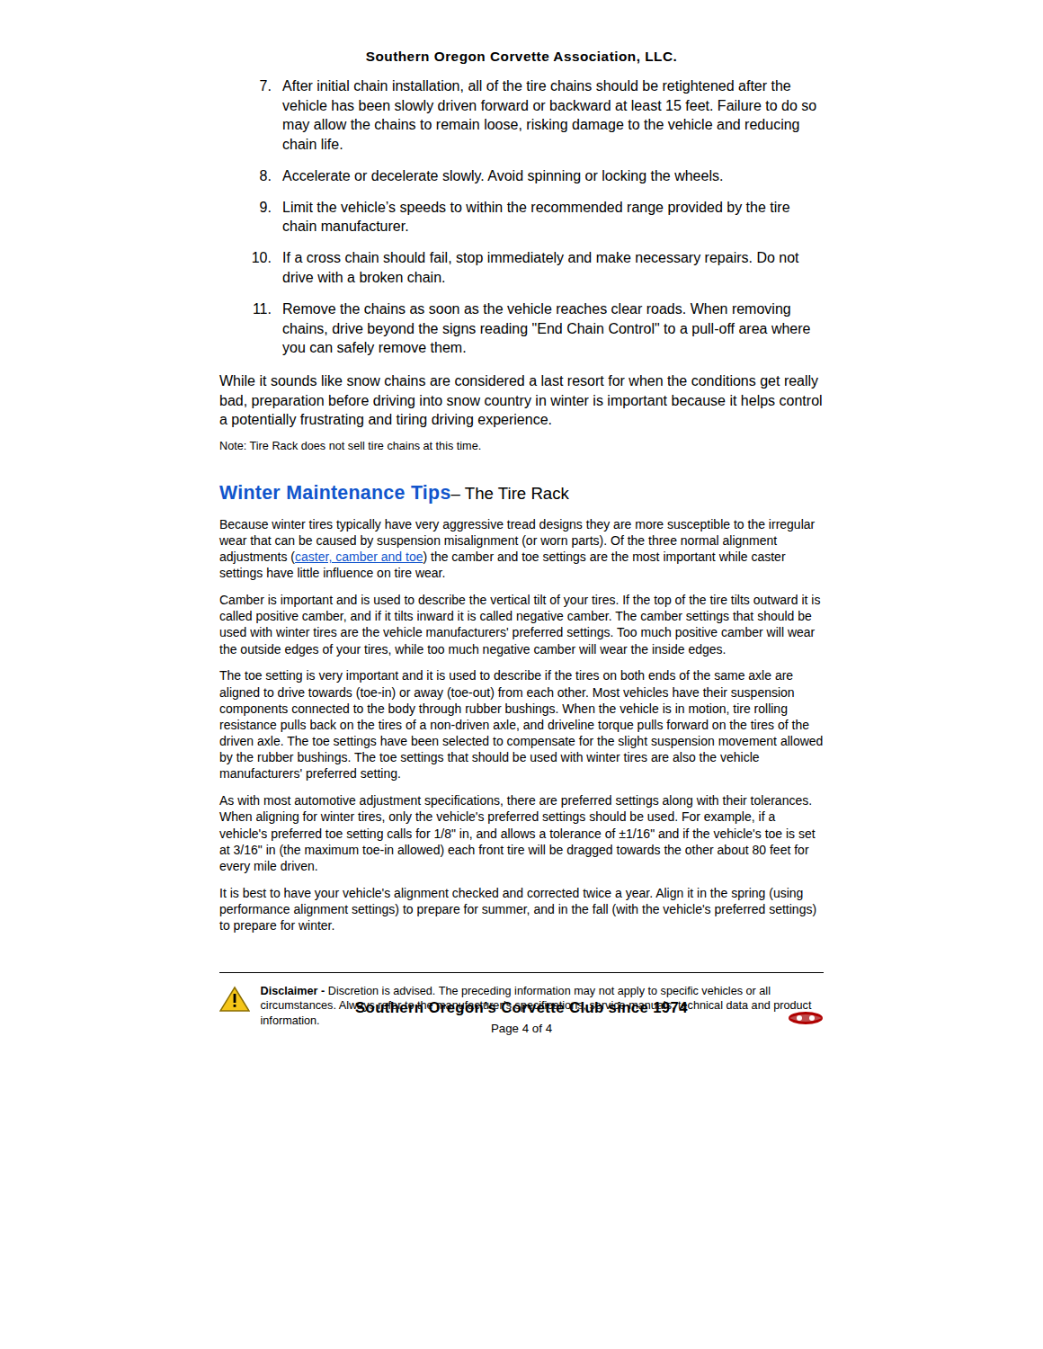Southern Oregon Corvette Association, LLC.
After initial chain installation, all of the tire chains should be retightened after the vehicle has been slowly driven forward or backward at least 15 feet. Failure to do so may allow the chains to remain loose, risking damage to the vehicle and reducing chain life.
Accelerate or decelerate slowly. Avoid spinning or locking the wheels.
Limit the vehicle’s speeds to within the recommended range provided by the tire chain manufacturer.
If a cross chain should fail, stop immediately and make necessary repairs. Do not drive with a broken chain.
Remove the chains as soon as the vehicle reaches clear roads. When removing chains, drive beyond the signs reading "End Chain Control" to a pull-off area where you can safely remove them.
While it sounds like snow chains are considered a last resort for when the conditions get really bad, preparation before driving into snow country in winter is important because it helps control a potentially frustrating and tiring driving experience.
Note: Tire Rack does not sell tire chains at this time.
Winter Maintenance Tips– The Tire Rack
Because winter tires typically have very aggressive tread designs they are more susceptible to the irregular wear that can be caused by suspension misalignment (or worn parts). Of the three normal alignment adjustments (caster, camber and toe) the camber and toe settings are the most important while caster settings have little influence on tire wear.
Camber is important and is used to describe the vertical tilt of your tires. If the top of the tire tilts outward it is called positive camber, and if it tilts inward it is called negative camber. The camber settings that should be used with winter tires are the vehicle manufacturers' preferred settings. Too much positive camber will wear the outside edges of your tires, while too much negative camber will wear the inside edges.
The toe setting is very important and it is used to describe if the tires on both ends of the same axle are aligned to drive towards (toe-in) or away (toe-out) from each other. Most vehicles have their suspension components connected to the body through rubber bushings. When the vehicle is in motion, tire rolling resistance pulls back on the tires of a non-driven axle, and driveline torque pulls forward on the tires of the driven axle. The toe settings have been selected to compensate for the slight suspension movement allowed by the rubber bushings. The toe settings that should be used with winter tires are also the vehicle manufacturers' preferred setting.
As with most automotive adjustment specifications, there are preferred settings along with their tolerances. When aligning for winter tires, only the vehicle's preferred settings should be used. For example, if a vehicle's preferred toe setting calls for 1/8" in, and allows a tolerance of ±1/16" and if the vehicle's toe is set at 3/16" in (the maximum toe-in allowed) each front tire will be dragged towards the other about 80 feet for every mile driven.
It is best to have your vehicle's alignment checked and corrected twice a year. Align it in the spring (using performance alignment settings) to prepare for summer, and in the fall (with the vehicle's preferred settings) to prepare for winter.
Disclaimer - Discretion is advised. The preceding information may not apply to specific vehicles or all circumstances. Always refer to the manufacturer’s specifications, service manuals, technical data and product information.
Southern Oregon’s Corvette Club since 1974
Page 4 of 4